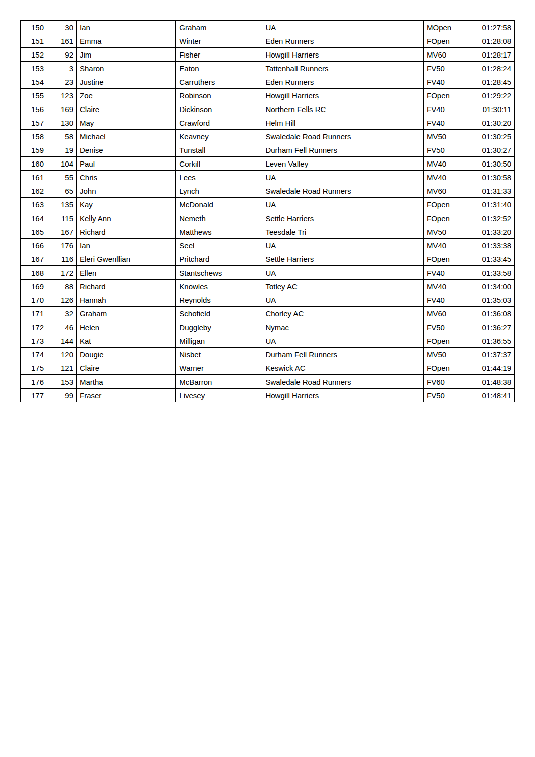| 150 | 30 | Ian | Graham | UA | MOpen | 01:27:58 |
| 151 | 161 | Emma | Winter | Eden Runners | FOpen | 01:28:08 |
| 152 | 92 | Jim | Fisher | Howgill Harriers | MV60 | 01:28:17 |
| 153 | 3 | Sharon | Eaton | Tattenhall Runners | FV50 | 01:28:24 |
| 154 | 23 | Justine | Carruthers | Eden Runners | FV40 | 01:28:45 |
| 155 | 123 | Zoe | Robinson | Howgill Harriers | FOpen | 01:29:22 |
| 156 | 169 | Claire | Dickinson | Northern Fells RC | FV40 | 01:30:11 |
| 157 | 130 | May | Crawford | Helm Hill | FV40 | 01:30:20 |
| 158 | 58 | Michael | Keavney | Swaledale Road Runners | MV50 | 01:30:25 |
| 159 | 19 | Denise | Tunstall | Durham Fell Runners | FV50 | 01:30:27 |
| 160 | 104 | Paul | Corkill | Leven Valley | MV40 | 01:30:50 |
| 161 | 55 | Chris | Lees | UA | MV40 | 01:30:58 |
| 162 | 65 | John | Lynch | Swaledale Road Runners | MV60 | 01:31:33 |
| 163 | 135 | Kay | McDonald | UA | FOpen | 01:31:40 |
| 164 | 115 | Kelly Ann | Nemeth | Settle Harriers | FOpen | 01:32:52 |
| 165 | 167 | Richard | Matthews | Teesdale Tri | MV50 | 01:33:20 |
| 166 | 176 | Ian | Seel | UA | MV40 | 01:33:38 |
| 167 | 116 | Eleri Gwenllian | Pritchard | Settle Harriers | FOpen | 01:33:45 |
| 168 | 172 | Ellen | Stantschews | UA | FV40 | 01:33:58 |
| 169 | 88 | Richard | Knowles | Totley AC | MV40 | 01:34:00 |
| 170 | 126 | Hannah | Reynolds | UA | FV40 | 01:35:03 |
| 171 | 32 | Graham | Schofield | Chorley AC | MV60 | 01:36:08 |
| 172 | 46 | Helen | Duggleby | Nymac | FV50 | 01:36:27 |
| 173 | 144 | Kat | Milligan | UA | FOpen | 01:36:55 |
| 174 | 120 | Dougie | Nisbet | Durham Fell Runners | MV50 | 01:37:37 |
| 175 | 121 | Claire | Warner | Keswick AC | FOpen | 01:44:19 |
| 176 | 153 | Martha | McBarron | Swaledale Road Runners | FV60 | 01:48:38 |
| 177 | 99 | Fraser | Livesey | Howgill Harriers | FV50 | 01:48:41 |